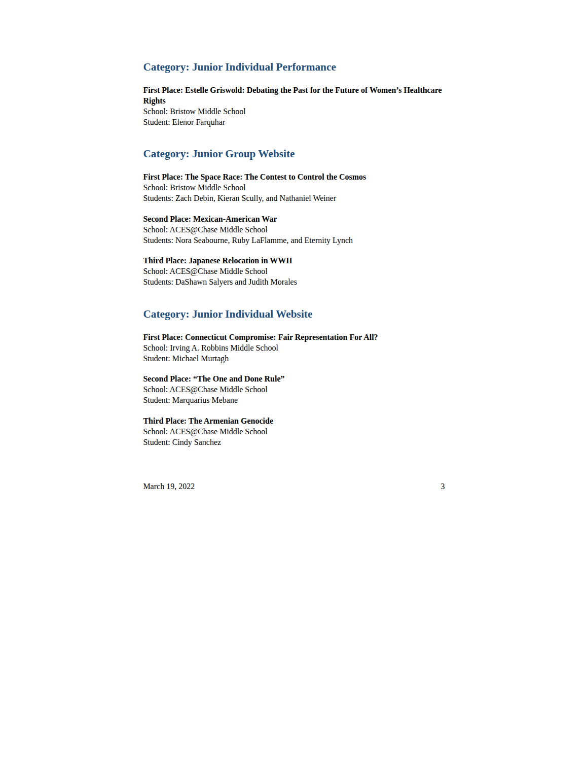Category: Junior Individual Performance
First Place: Estelle Griswold: Debating the Past for the Future of Women’s Healthcare Rights
School: Bristow Middle School
Student: Elenor Farquhar
Category: Junior Group Website
First Place: The Space Race: The Contest to Control the Cosmos
School: Bristow Middle School
Students: Zach Debin, Kieran Scully, and Nathaniel Weiner
Second Place: Mexican-American War
School: ACES@Chase Middle School
Students: Nora Seabourne, Ruby LaFlamme, and Eternity Lynch
Third Place: Japanese Relocation in WWII
School: ACES@Chase Middle School
Students: DaShawn Salyers and Judith Morales
Category: Junior Individual Website
First Place: Connecticut Compromise: Fair Representation For All?
School: Irving A. Robbins Middle School
Student: Michael Murtagh
Second Place: “The One and Done Rule”
School: ACES@Chase Middle School
Student: Marquarius Mebane
Third Place: The Armenian Genocide
School: ACES@Chase Middle School
Student: Cindy Sanchez
March 19, 2022 3